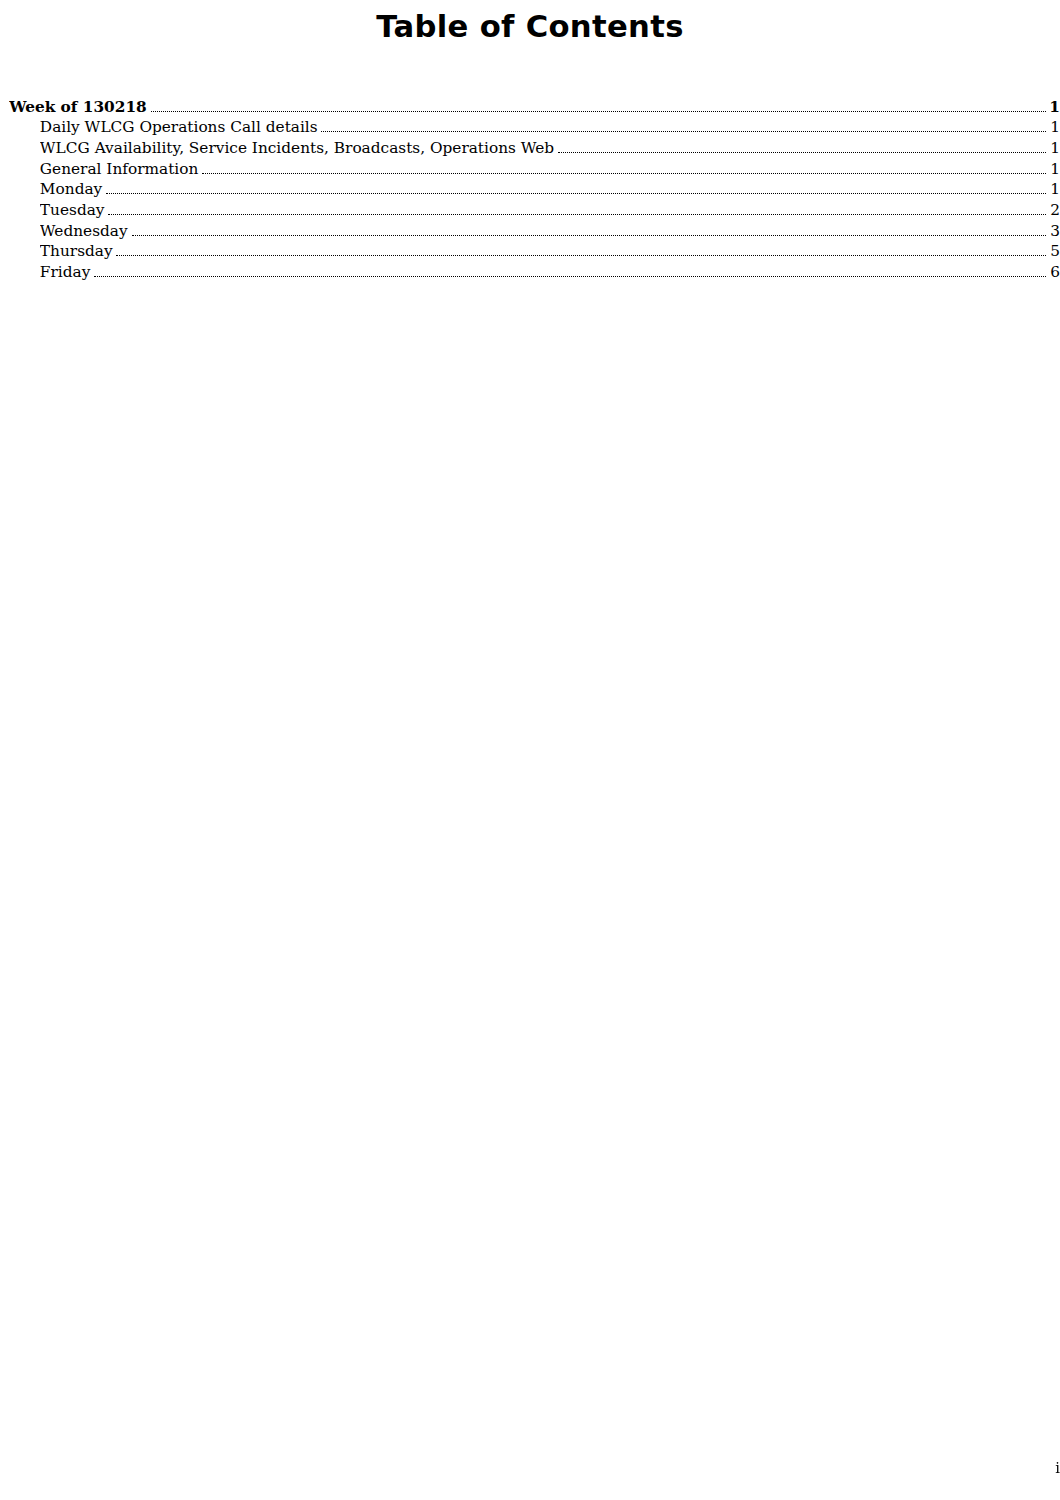Table of Contents
Week of 130218 1
Daily WLCG Operations Call details 1
WLCG Availability, Service Incidents, Broadcasts, Operations Web 1
General Information 1
Monday 1
Tuesday 2
Wednesday 3
Thursday 5
Friday 6
i